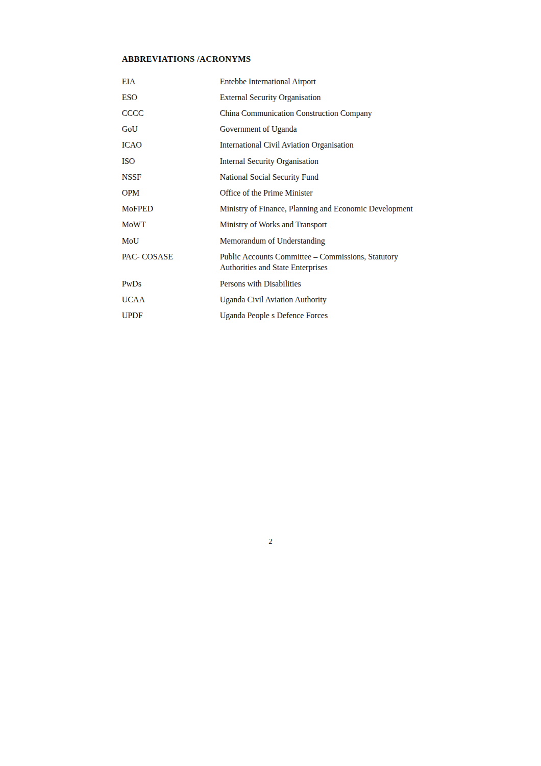Abbreviations /Acronyms
| EIA | Entebbe International Airport |
| ESO | External Security Organisation |
| CCCC | China Communication Construction Company |
| GoU | Government of Uganda |
| ICAO | International Civil Aviation Organisation |
| ISO | Internal Security Organisation |
| NSSF | National Social Security Fund |
| OPM | Office of the Prime Minister |
| MoFPED | Ministry of Finance, Planning and Economic Development |
| MoWT | Ministry of Works and Transport |
| MoU | Memorandum of Understanding |
| PAC- COSASE | Public Accounts Committee – Commissions, Statutory Authorities and State Enterprises |
| PwDs | Persons with Disabilities |
| UCAA | Uganda Civil Aviation Authority |
| UPDF | Uganda People s Defence Forces |
2